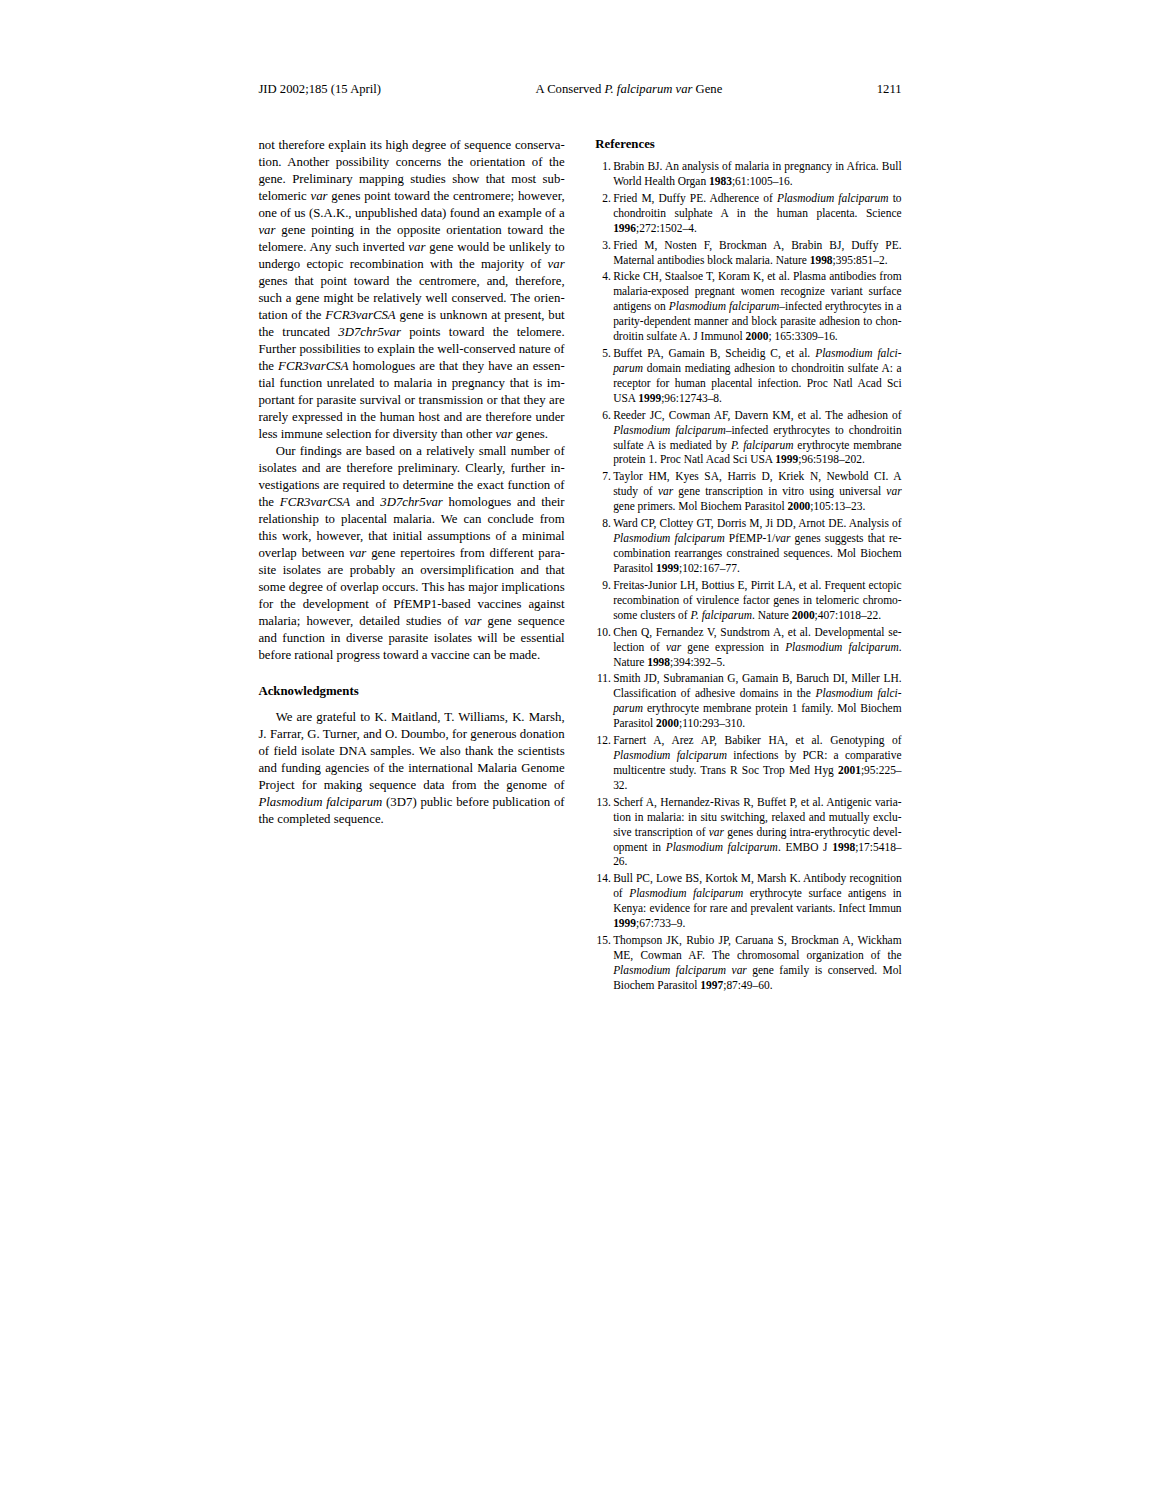JID 2002;185 (15 April) A Conserved P. falciparum var Gene 1211
not therefore explain its high degree of sequence conservation. Another possibility concerns the orientation of the gene. Preliminary mapping studies show that most subtelomeric var genes point toward the centromere; however, one of us (S.A.K., unpublished data) found an example of a var gene pointing in the opposite orientation toward the telomere. Any such inverted var gene would be unlikely to undergo ectopic recombination with the majority of var genes that point toward the centromere, and, therefore, such a gene might be relatively well conserved. The orientation of the FCR3varCSA gene is unknown at present, but the truncated 3D7chr5var points toward the telomere. Further possibilities to explain the well-conserved nature of the FCR3varCSA homologues are that they have an essential function unrelated to malaria in pregnancy that is important for parasite survival or transmission or that they are rarely expressed in the human host and are therefore under less immune selection for diversity than other var genes.
Our findings are based on a relatively small number of isolates and are therefore preliminary. Clearly, further investigations are required to determine the exact function of the FCR3varCSA and 3D7chr5var homologues and their relationship to placental malaria. We can conclude from this work, however, that initial assumptions of a minimal overlap between var gene repertoires from different parasite isolates are probably an oversimplification and that some degree of overlap occurs. This has major implications for the development of PfEMP1-based vaccines against malaria; however, detailed studies of var gene sequence and function in diverse parasite isolates will be essential before rational progress toward a vaccine can be made.
Acknowledgments
We are grateful to K. Maitland, T. Williams, K. Marsh, J. Farrar, G. Turner, and O. Doumbo, for generous donation of field isolate DNA samples. We also thank the scientists and funding agencies of the international Malaria Genome Project for making sequence data from the genome of Plasmodium falciparum (3D7) public before publication of the completed sequence.
References
Brabin BJ. An analysis of malaria in pregnancy in Africa. Bull World Health Organ 1983;61:1005–16.
Fried M, Duffy PE. Adherence of Plasmodium falciparum to chondroitin sulphate A in the human placenta. Science 1996;272:1502–4.
Fried M, Nosten F, Brockman A, Brabin BJ, Duffy PE. Maternal antibodies block malaria. Nature 1998;395:851–2.
Ricke CH, Staalsoe T, Koram K, et al. Plasma antibodies from malaria-exposed pregnant women recognize variant surface antigens on Plasmodium falciparum–infected erythrocytes in a parity-dependent manner and block parasite adhesion to chondroitin sulfate A. J Immunol 2000; 165:3309–16.
Buffet PA, Gamain B, Scheidig C, et al. Plasmodium falciparum domain mediating adhesion to chondroitin sulfate A: a receptor for human placental infection. Proc Natl Acad Sci USA 1999;96:12743–8.
Reeder JC, Cowman AF, Davern KM, et al. The adhesion of Plasmodium falciparum–infected erythrocytes to chondroitin sulfate A is mediated by P. falciparum erythrocyte membrane protein 1. Proc Natl Acad Sci USA 1999;96:5198–202.
Taylor HM, Kyes SA, Harris D, Kriek N, Newbold CI. A study of var gene transcription in vitro using universal var gene primers. Mol Biochem Parasitol 2000;105:13–23.
Ward CP, Clottey GT, Dorris M, Ji DD, Arnot DE. Analysis of Plasmodium falciparum PfEMP-1/var genes suggests that recombination rearranges constrained sequences. Mol Biochem Parasitol 1999;102:167–77.
Freitas-Junior LH, Bottius E, Pirrit LA, et al. Frequent ectopic recombination of virulence factor genes in telomeric chromosome clusters of P. falciparum. Nature 2000;407:1018–22.
Chen Q, Fernandez V, Sundstrom A, et al. Developmental selection of var gene expression in Plasmodium falciparum. Nature 1998;394:392–5.
Smith JD, Subramanian G, Gamain B, Baruch DI, Miller LH. Classification of adhesive domains in the Plasmodium falciparum erythrocyte membrane protein 1 family. Mol Biochem Parasitol 2000;110:293–310.
Farnert A, Arez AP, Babiker HA, et al. Genotyping of Plasmodium falciparum infections by PCR: a comparative multicentre study. Trans R Soc Trop Med Hyg 2001;95:225–32.
Scherf A, Hernandez-Rivas R, Buffet P, et al. Antigenic variation in malaria: in situ switching, relaxed and mutually exclusive transcription of var genes during intra-erythrocytic development in Plasmodium falciparum. EMBO J 1998;17:5418–26.
Bull PC, Lowe BS, Kortok M, Marsh K. Antibody recognition of Plasmodium falciparum erythrocyte surface antigens in Kenya: evidence for rare and prevalent variants. Infect Immun 1999;67:733–9.
Thompson JK, Rubio JP, Caruana S, Brockman A, Wickham ME, Cowman AF. The chromosomal organization of the Plasmodium falciparum var gene family is conserved. Mol Biochem Parasitol 1997;87:49–60.